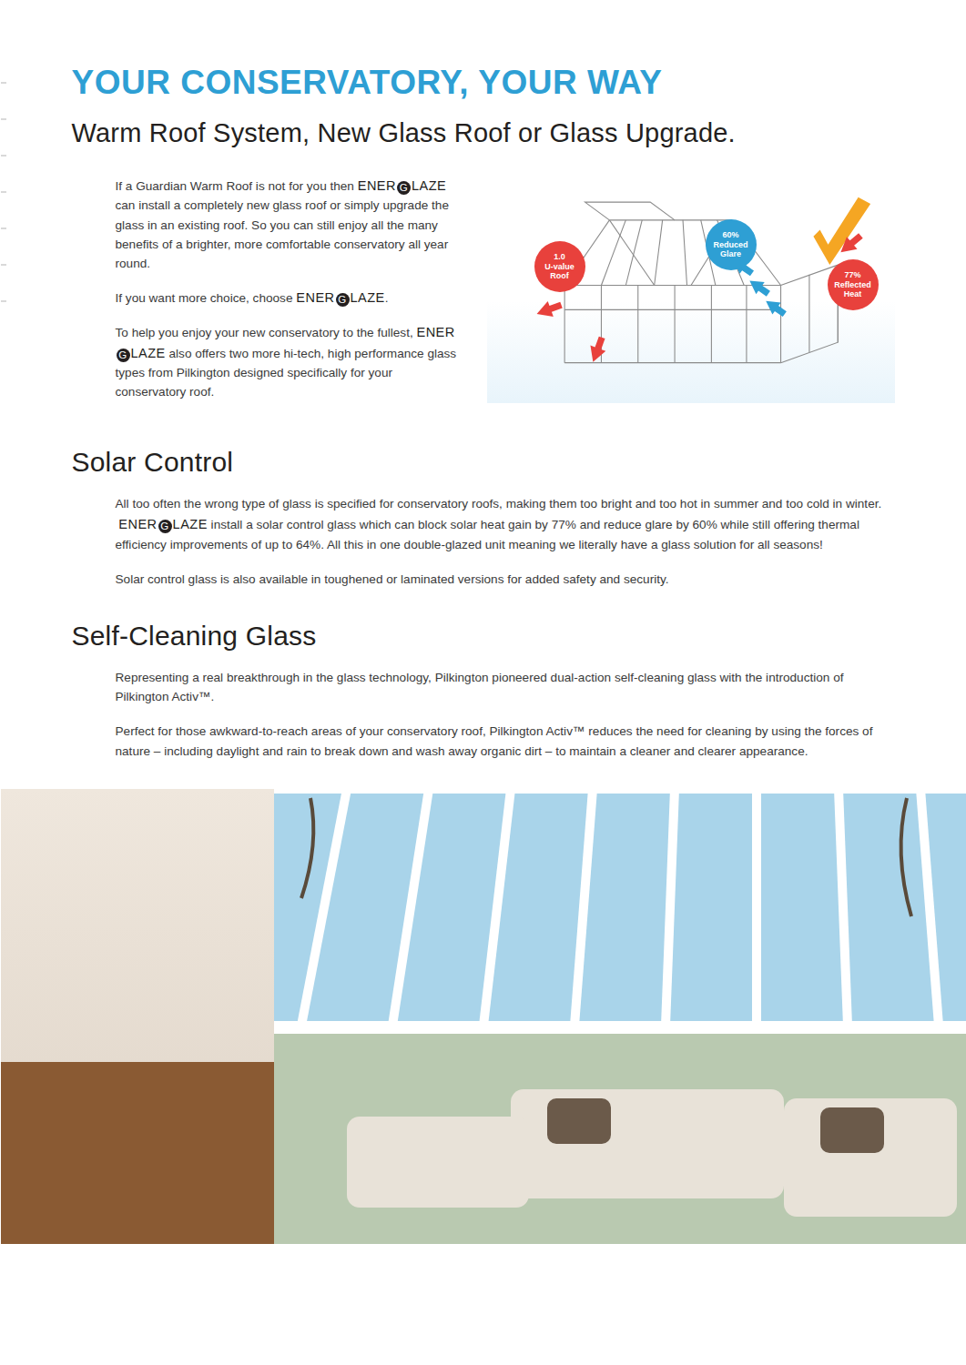Your Conservatory, Your Way
Warm Roof System, New Glass Roof or Glass Upgrade.
If a Guardian Warm Roof is not for you then ENERGLAZE can install a completely new glass roof or simply upgrade the glass in an existing roof. So you can still enjoy all the many benefits of a brighter, more comfortable conservatory all year round.
If you want more choice, choose ENERGLAZE.
To help you enjoy your new conservatory to the fullest, ENERGLAZE also offers two more hi-tech, high performance glass types from Pilkington designed specifically for your conservatory roof.
1.0
U-value
Roof
60%
Reduced
Glare
77%
Reflected
Heat
Solar Control
All too often the wrong type of glass is specified for conservatory roofs, making them too bright and too hot in summer and too cold in winter. ENERGLAZE install a solar control glass which can block solar heat gain by 77% and reduce glare by 60% while still offering thermal efficiency improvements of up to 64%. All this in one double-glazed unit meaning we literally have a glass solution for all seasons!
Solar control glass is also available in toughened or laminated versions for added safety and security.
Self-Cleaning Glass
Representing a real breakthrough in the glass technology, Pilkington pioneered dual-action self-cleaning glass with the introduction of Pilkington Activ™.
Perfect for those awkward-to-reach areas of your conservatory roof, Pilkington Activ™ reduces the need for cleaning by using the forces of nature – including daylight and rain to break down and wash away organic dirt – to maintain a cleaner and clearer appearance.